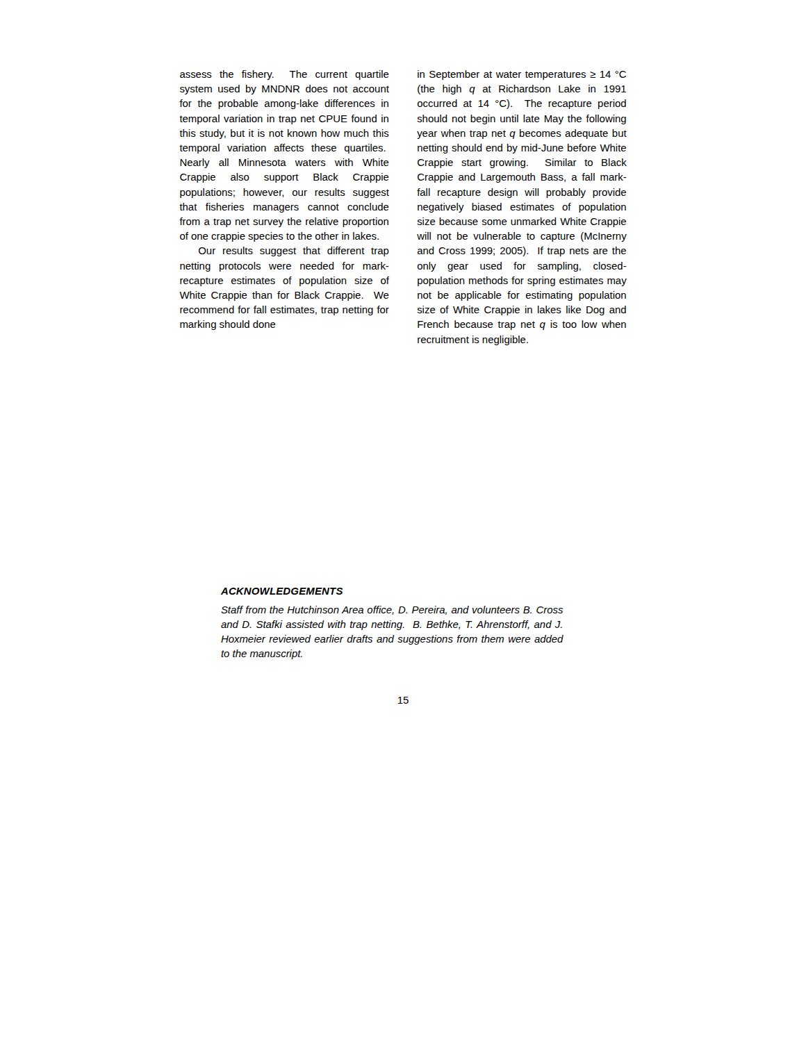assess the fishery. The current quartile system used by MNDNR does not account for the probable among-lake differences in temporal variation in trap net CPUE found in this study, but it is not known how much this temporal variation affects these quartiles. Nearly all Minnesota waters with White Crappie also support Black Crappie populations; however, our results suggest that fisheries managers cannot conclude from a trap net survey the relative proportion of one crappie species to the other in lakes.
Our results suggest that different trap netting protocols were needed for mark-recapture estimates of population size of White Crappie than for Black Crappie. We recommend for fall estimates, trap netting for marking should done
in September at water temperatures ≥ 14 °C (the high q at Richardson Lake in 1991 occurred at 14 °C). The recapture period should not begin until late May the following year when trap net q becomes adequate but netting should end by mid-June before White Crappie start growing. Similar to Black Crappie and Largemouth Bass, a fall mark-fall recapture design will probably provide negatively biased estimates of population size because some unmarked White Crappie will not be vulnerable to capture (McInerny and Cross 1999; 2005). If trap nets are the only gear used for sampling, closed-population methods for spring estimates may not be applicable for estimating population size of White Crappie in lakes like Dog and French because trap net q is too low when recruitment is negligible.
ACKNOWLEDGEMENTS
Staff from the Hutchinson Area office, D. Pereira, and volunteers B. Cross and D. Stafki assisted with trap netting. B. Bethke, T. Ahrenstorff, and J. Hoxmeier reviewed earlier drafts and suggestions from them were added to the manuscript.
15